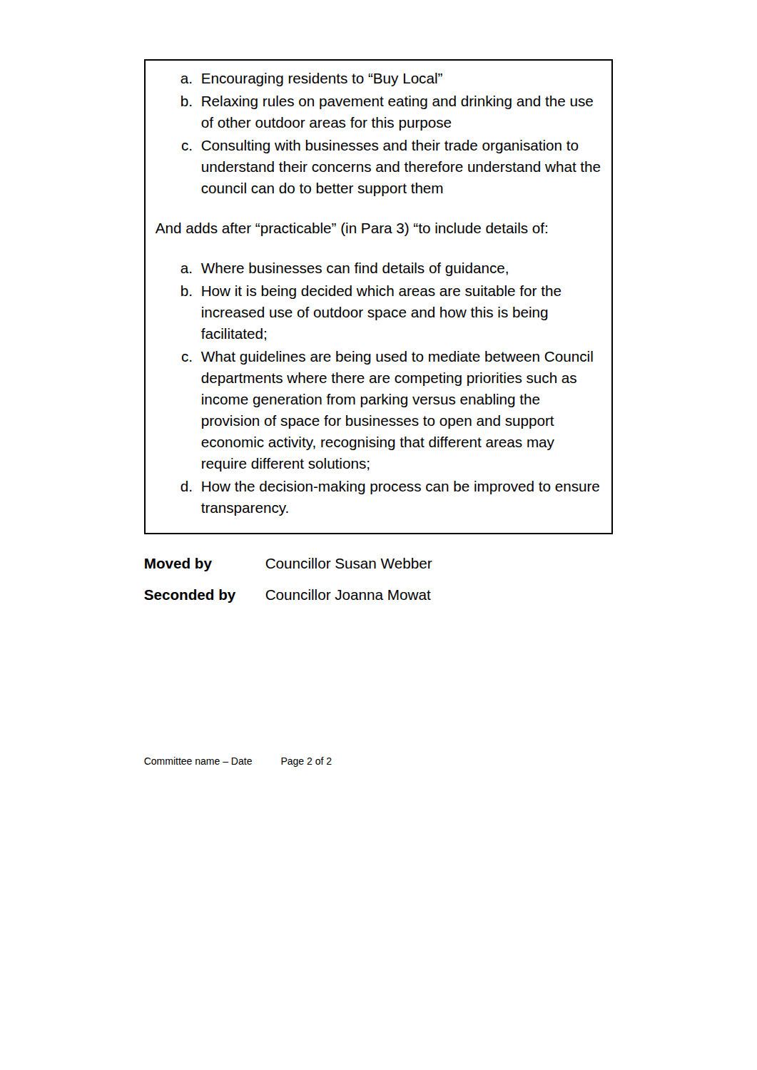Encouraging residents to “Buy Local”
Relaxing rules on pavement eating and drinking and the use of other outdoor areas for this purpose
Consulting with businesses and their trade organisation to understand their concerns and therefore understand what the council can do to better support them
And adds after “practicable” (in Para 3) “to include details of:
Where businesses can find details of guidance,
How it is being decided which areas are suitable for the increased use of outdoor space and how this is being facilitated;
What guidelines are being used to mediate between Council departments where there are competing priorities such as income generation from parking versus enabling the provision of space for businesses to open and support economic activity, recognising that different areas may require different solutions;
How the decision-making process can be improved to ensure transparency.
Moved by Councillor Susan Webber
Seconded by Councillor Joanna Mowat
Committee name – Date Page 2 of 2